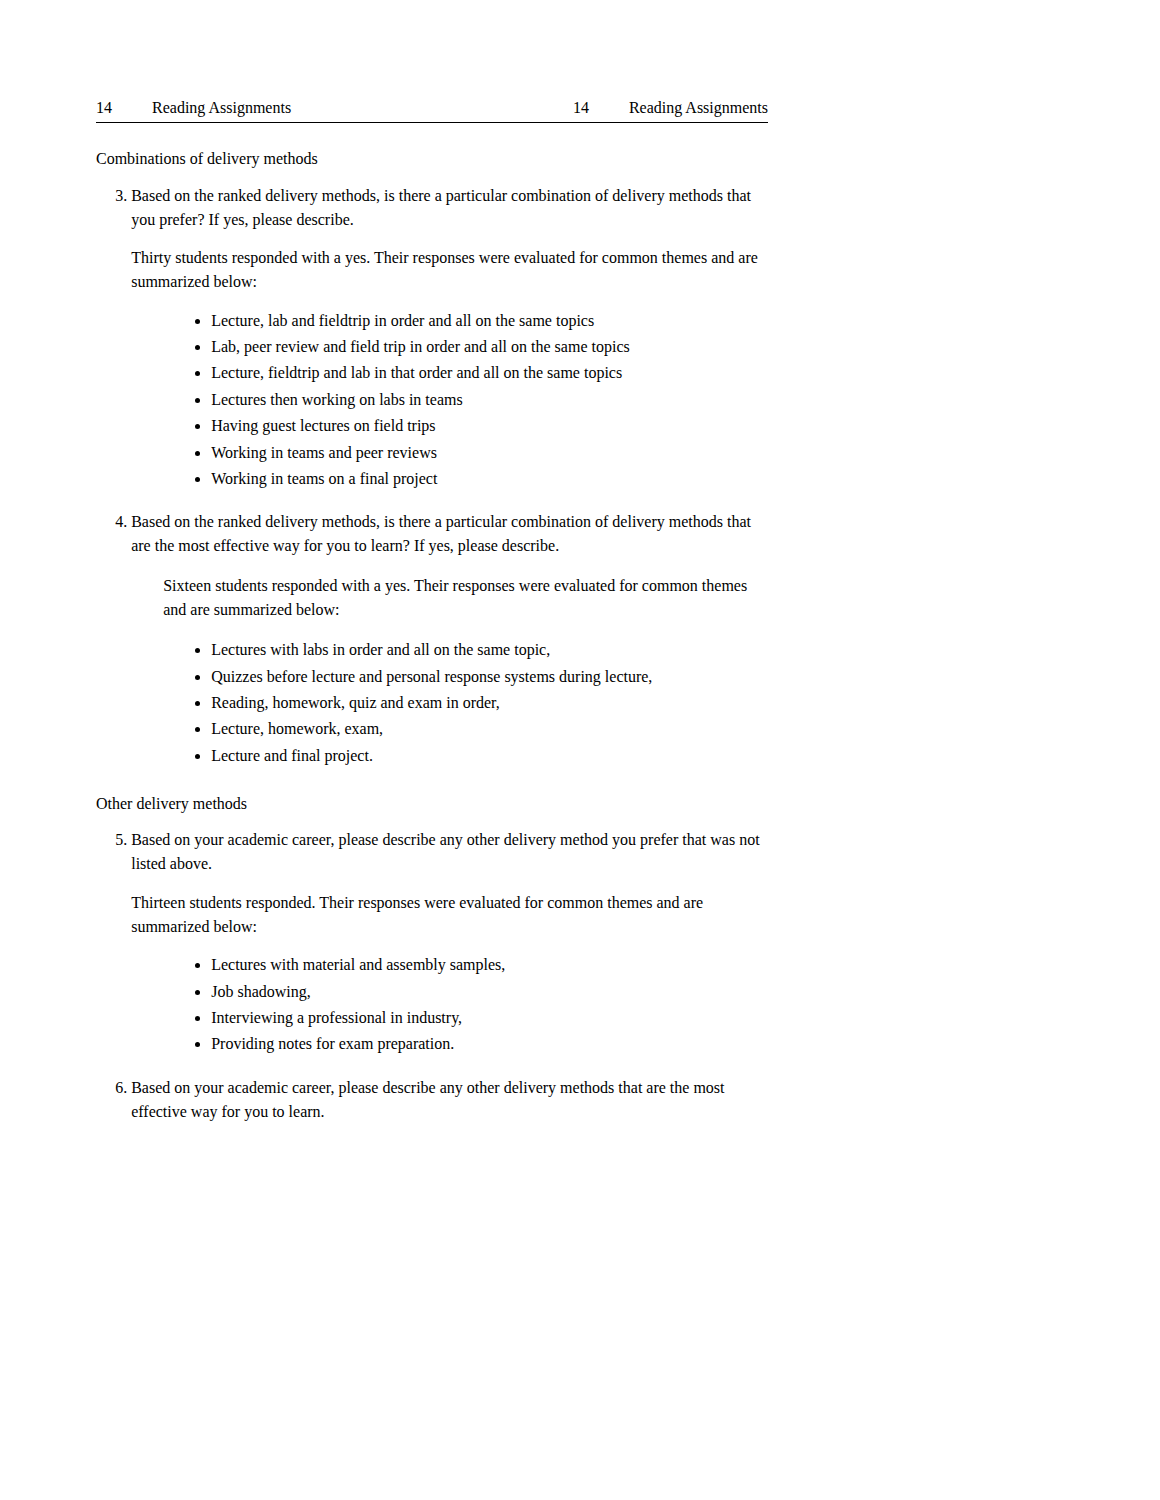14 Reading Assignments
14 Reading Assignments
Combinations of delivery methods
Based on the ranked delivery methods, is there a particular combination of delivery methods that you prefer? If yes, please describe.
Thirty students responded with a yes. Their responses were evaluated for common themes and are summarized below:
Lecture, lab and fieldtrip in order and all on the same topics
Lab, peer review and field trip in order and all on the same topics
Lecture, fieldtrip and lab in that order and all on the same topics
Lectures then working on labs in teams
Having guest lectures on field trips
Working in teams and peer reviews
Working in teams on a final project
Based on the ranked delivery methods, is there a particular combination of delivery methods that are the most effective way for you to learn? If yes, please describe.
Sixteen students responded with a yes. Their responses were evaluated for common themes and are summarized below:
Lectures with labs in order and all on the same topic,
Quizzes before lecture and personal response systems during lecture,
Reading, homework, quiz and exam in order,
Lecture, homework, exam,
Lecture and final project.
Other delivery methods
Based on your academic career, please describe any other delivery method you prefer that was not listed above.
Thirteen students responded. Their responses were evaluated for common themes and are summarized below:
Lectures with material and assembly samples,
Job shadowing,
Interviewing a professional in industry,
Providing notes for exam preparation.
Based on your academic career, please describe any other delivery methods that are the most effective way for you to learn.